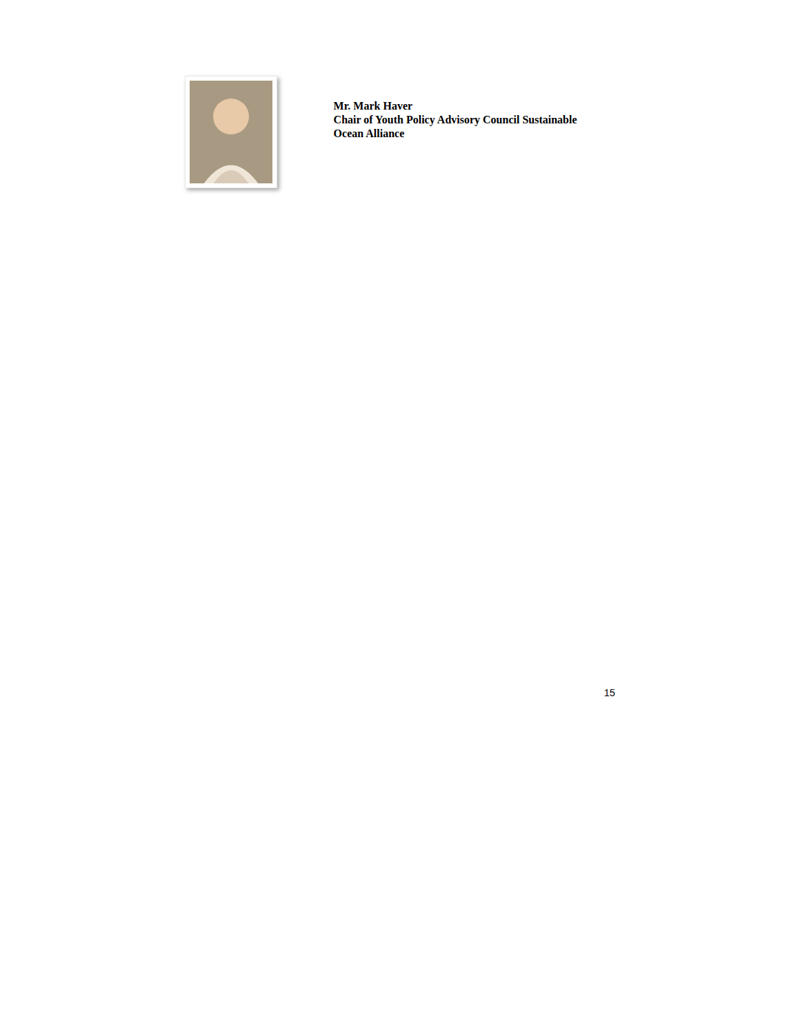Mr. Mark Haver Chair of Youth Policy Advisory Council Sustainable Ocean Alliance
15